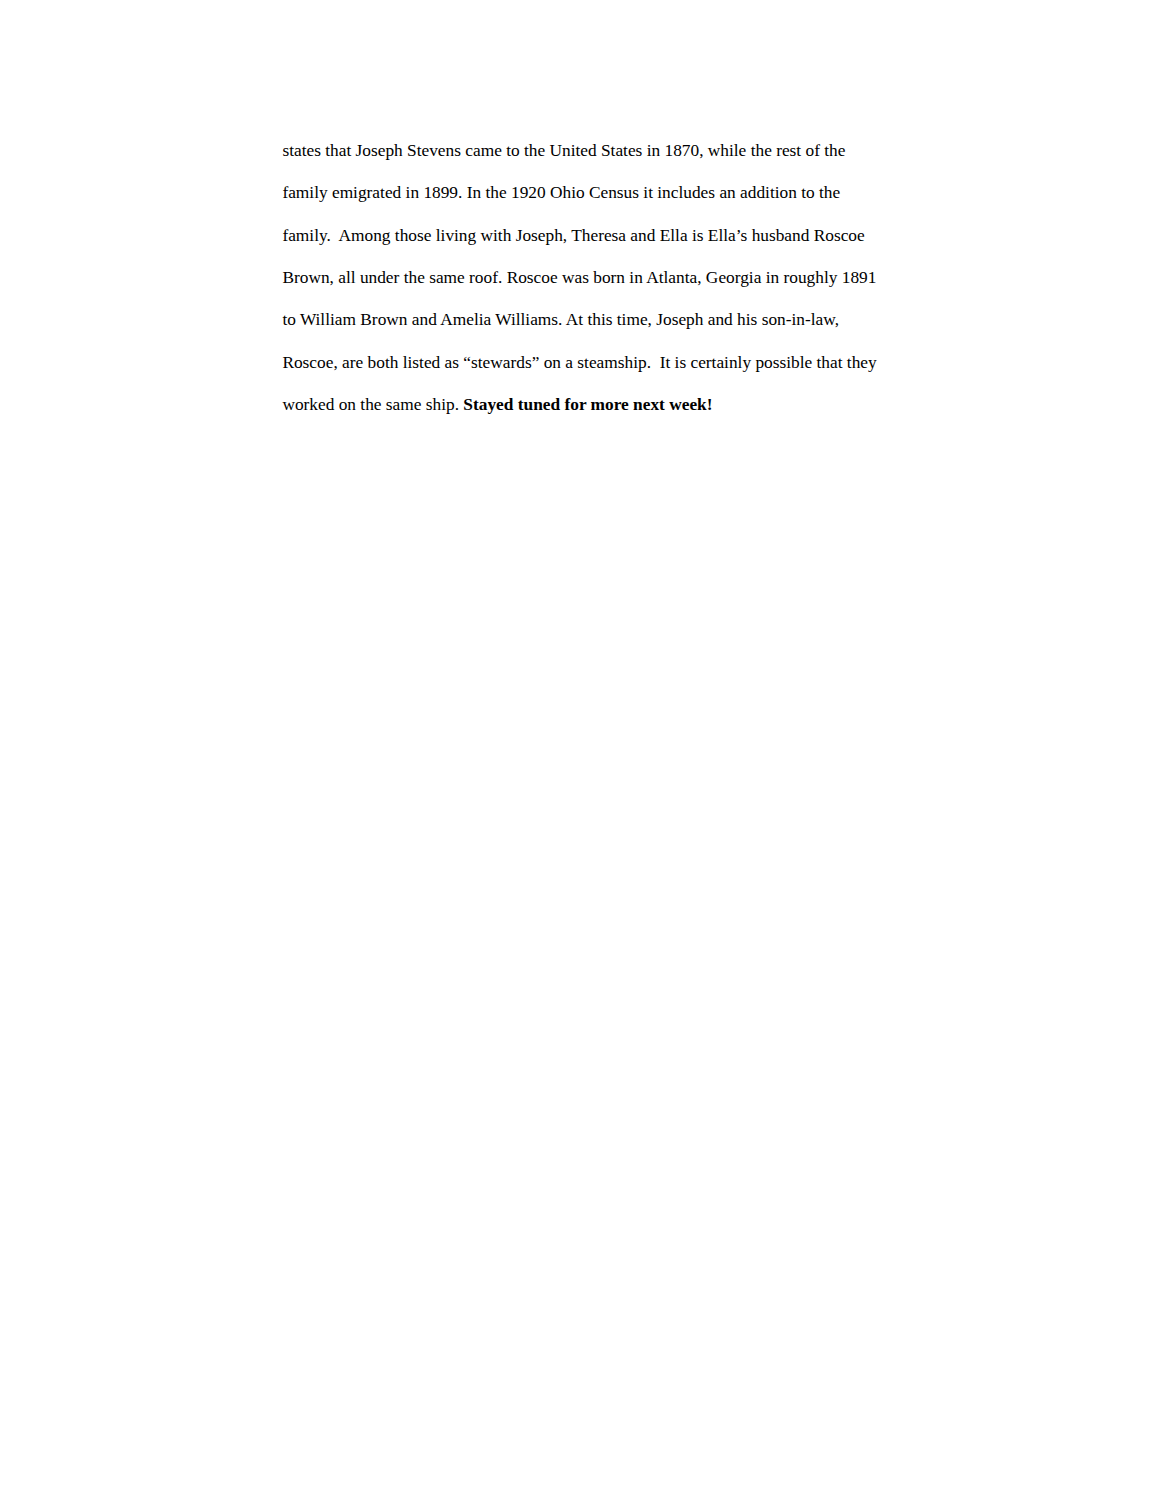states that Joseph Stevens came to the United States in 1870, while the rest of the family emigrated in 1899. In the 1920 Ohio Census it includes an addition to the family. Among those living with Joseph, Theresa and Ella is Ella’s husband Roscoe Brown, all under the same roof. Roscoe was born in Atlanta, Georgia in roughly 1891 to William Brown and Amelia Williams. At this time, Joseph and his son-in-law, Roscoe, are both listed as “stewards” on a steamship. It is certainly possible that they worked on the same ship. Stayed tuned for more next week!